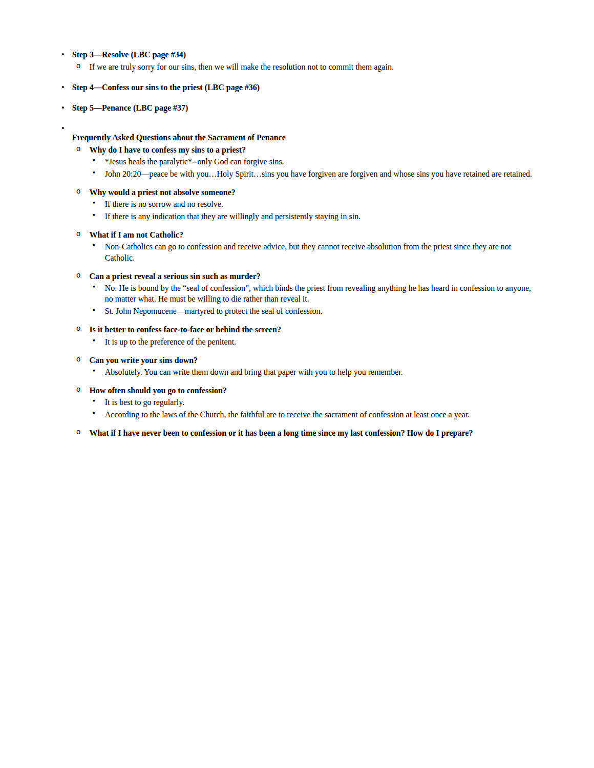Step 3—Resolve (LBC page #34)
If we are truly sorry for our sins, then we will make the resolution not to commit them again.
Step 4—Confess our sins to the priest (LBC page #36)
Step 5—Penance (LBC page #37)
Frequently Asked Questions about the Sacrament of Penance
Why do I have to confess my sins to a priest?
*Jesus heals the paralytic*--only God can forgive sins.
John 20:20—peace be with you…Holy Spirit…sins you have forgiven are forgiven and whose sins you have retained are retained.
Why would a priest not absolve someone?
If there is no sorrow and no resolve.
If there is any indication that they are willingly and persistently staying in sin.
What if I am not Catholic?
Non-Catholics can go to confession and receive advice, but they cannot receive absolution from the priest since they are not Catholic.
Can a priest reveal a serious sin such as murder?
No. He is bound by the “seal of confession”, which binds the priest from revealing anything he has heard in confession to anyone, no matter what. He must be willing to die rather than reveal it.
St. John Nepomucene—martyred to protect the seal of confession.
Is it better to confess face-to-face or behind the screen?
It is up to the preference of the penitent.
Can you write your sins down?
Absolutely. You can write them down and bring that paper with you to help you remember.
How often should you go to confession?
It is best to go regularly.
According to the laws of the Church, the faithful are to receive the sacrament of confession at least once a year.
What if I have never been to confession or it has been a long time since my last confession? How do I prepare?